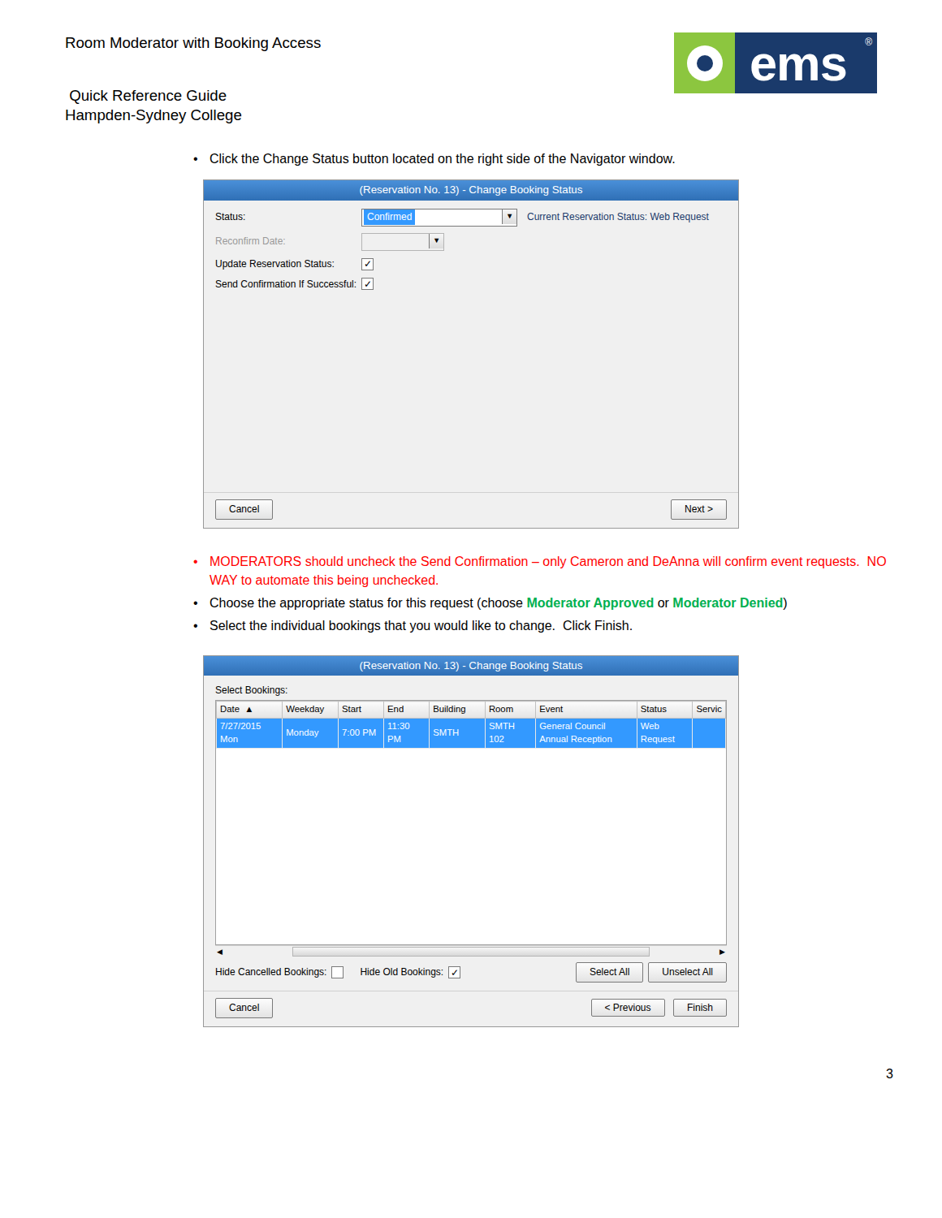Room Moderator with Booking Access
Quick Reference Guide
Hampden-Sydney College
ems
®
Click the Change Status button located on the right side of the Navigator window.
(Reservation No. 13) - Change Booking Status
Status:
Confirmed▼
Current Reservation Status: Web Request
Reconfirm Date:
▼
Update Reservation Status:
✓
Send Confirmation If Successful:
✓
Cancel Next >
MODERATORS should uncheck the Send Confirmation – only Cameron and DeAnna will confirm event requests. NO WAY to automate this being unchecked.
Choose the appropriate status for this request (choose Moderator Approved or Moderator Denied)
Select the individual bookings that you would like to change. Click Finish.
(Reservation No. 13) - Change Booking Status
Select Bookings:
| Date ▲ | Weekday | Start | End | Building | Room | Event | Status | Servic |
| --- | --- | --- | --- | --- | --- | --- | --- | --- |
| 7/27/2015 Mon | Monday | 7:00 PM | 11:30 PM | SMTH | SMTH 102 | General Council Annual Reception | Web Request | |
◀
▶
Hide Cancelled Bookings: Hide Old Bookings: ✓
Select All Unselect All
Cancel < Previous Finish
3